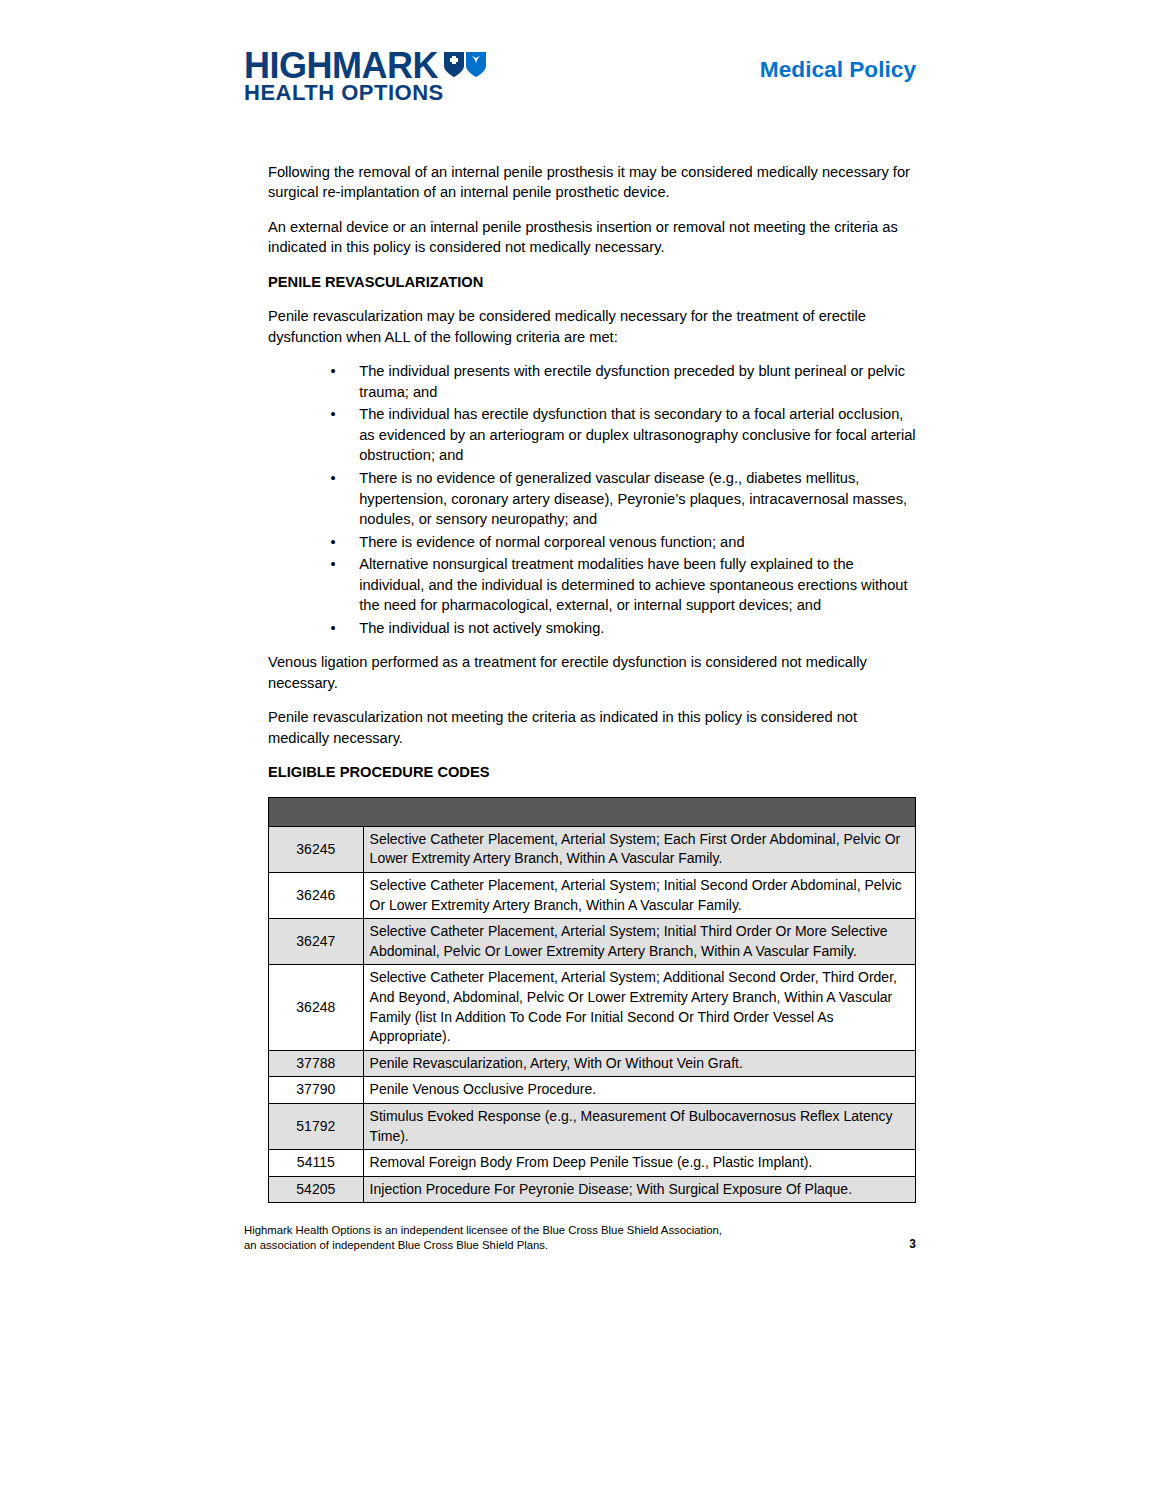HIGHMARK
HEALTH OPTIONS
Medical Policy
Following the removal of an internal penile prosthesis it may be considered medically necessary for surgical re-implantation of an internal penile prosthetic device.
An external device or an internal penile prosthesis insertion or removal not meeting the criteria as indicated in this policy is considered not medically necessary.
PENILE REVASCULARIZATION
Penile revascularization may be considered medically necessary for the treatment of erectile dysfunction when ALL of the following criteria are met:
The individual presents with erectile dysfunction preceded by blunt perineal or pelvic trauma; and
The individual has erectile dysfunction that is secondary to a focal arterial occlusion, as evidenced by an arteriogram or duplex ultrasonography conclusive for focal arterial obstruction; and
There is no evidence of generalized vascular disease (e.g., diabetes mellitus, hypertension, coronary artery disease), Peyronie’s plaques, intracavernosal masses, nodules, or sensory neuropathy; and
There is evidence of normal corporeal venous function; and
Alternative nonsurgical treatment modalities have been fully explained to the individual, and the individual is determined to achieve spontaneous erections without the need for pharmacological, external, or internal support devices; and
The individual is not actively smoking.
Venous ligation performed as a treatment for erectile dysfunction is considered not medically necessary.
Penile revascularization not meeting the criteria as indicated in this policy is considered not medically necessary.
ELIGIBLE PROCEDURE CODES
| 36245 | Selective Catheter Placement, Arterial System; Each First Order Abdominal, Pelvic Or Lower Extremity Artery Branch, Within A Vascular Family. |
| 36246 | Selective Catheter Placement, Arterial System; Initial Second Order Abdominal, Pelvic Or Lower Extremity Artery Branch, Within A Vascular Family. |
| 36247 | Selective Catheter Placement, Arterial System; Initial Third Order Or More Selective Abdominal, Pelvic Or Lower Extremity Artery Branch, Within A Vascular Family. |
| 36248 | Selective Catheter Placement, Arterial System; Additional Second Order, Third Order, And Beyond, Abdominal, Pelvic Or Lower Extremity Artery Branch, Within A Vascular Family (list In Addition To Code For Initial Second Or Third Order Vessel As Appropriate). |
| 37788 | Penile Revascularization, Artery, With Or Without Vein Graft. |
| 37790 | Penile Venous Occlusive Procedure. |
| 51792 | Stimulus Evoked Response (e.g., Measurement Of Bulbocavernosus Reflex Latency Time). |
| 54115 | Removal Foreign Body From Deep Penile Tissue (e.g., Plastic Implant). |
| 54205 | Injection Procedure For Peyronie Disease; With Surgical Exposure Of Plaque. |
Highmark Health Options is an independent licensee of the Blue Cross Blue Shield Association,
an association of independent Blue Cross Blue Shield Plans.
3